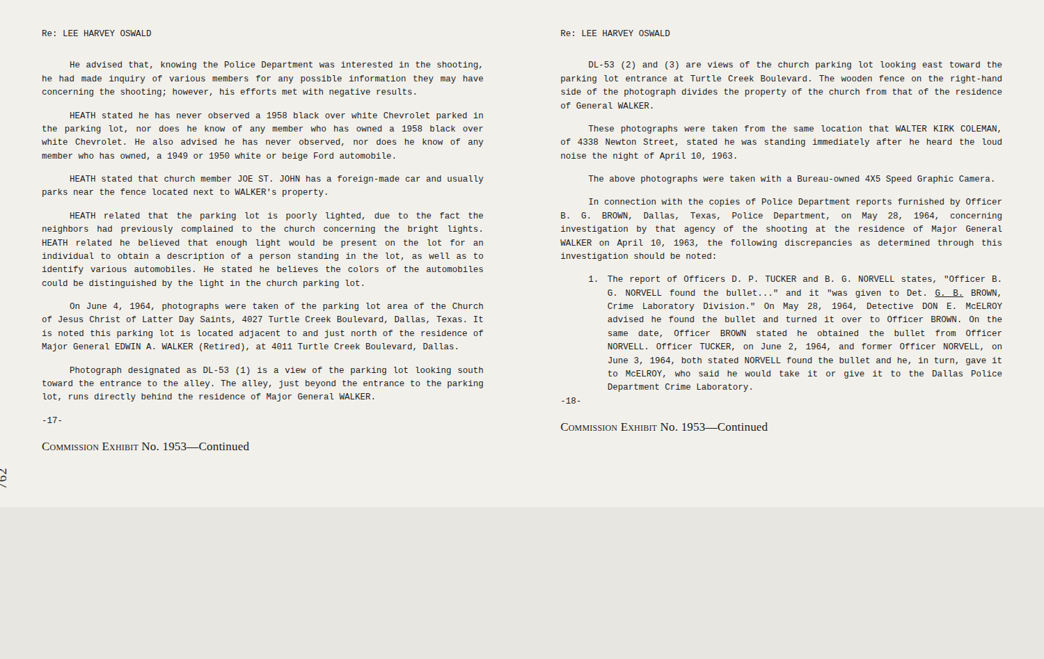Re: LEE HARVEY OSWALD
He advised that, knowing the Police Department was interested in the shooting, he had made inquiry of various members for any possible information they may have concerning the shooting; however, his efforts met with negative results.
HEATH stated he has never observed a 1958 black over white Chevrolet parked in the parking lot, nor does he know of any member who has owned a 1958 black over white Chevrolet. He also advised he has never observed, nor does he know of any member who has owned, a 1949 or 1950 white or beige Ford automobile.
HEATH stated that church member JOE ST. JOHN has a foreign-made car and usually parks near the fence located next to WALKER's property.
HEATH related that the parking lot is poorly lighted, due to the fact the neighbors had previously complained to the church concerning the bright lights. HEATH related he believed that enough light would be present on the lot for an individual to obtain a description of a person standing in the lot, as well as to identify various automobiles. He stated he believes the colors of the automobiles could be distinguished by the light in the church parking lot.
On June 4, 1964, photographs were taken of the parking lot area of the Church of Jesus Christ of Latter Day Saints, 4027 Turtle Creek Boulevard, Dallas, Texas. It is noted this parking lot is located adjacent to and just north of the residence of Major General EDWIN A. WALKER (Retired), at 4011 Turtle Creek Boulevard, Dallas.
Photograph designated as DL-53 (1) is a view of the parking lot looking south toward the entrance to the alley. The alley, just beyond the entrance to the parking lot, runs directly behind the residence of Major General WALKER.
-17-
Commission Exhibit No. 1953—Continued
Re: LEE HARVEY OSWALD
DL-53 (2) and (3) are views of the church parking lot looking east toward the parking lot entrance at Turtle Creek Boulevard. The wooden fence on the right-hand side of the photograph divides the property of the church from that of the residence of General WALKER.
These photographs were taken from the same location that WALTER KIRK COLEMAN, of 4338 Newton Street, stated he was standing immediately after he heard the loud noise the night of April 10, 1963.
The above photographs were taken with a Bureau-owned 4X5 Speed Graphic Camera.
In connection with the copies of Police Department reports furnished by Officer B. G. BROWN, Dallas, Texas, Police Department, on May 28, 1964, concerning investigation by that agency of the shooting at the residence of Major General WALKER on April 10, 1963, the following discrepancies as determined through this investigation should be noted:
1. The report of Officers D. P. TUCKER and B. G. NORVELL states, "Officer B. G. NORVELL found the bullet..." and it "was given to Det. G. B. BROWN, Crime Laboratory Division." On May 28, 1964, Detective DON E. McELROY advised he found the bullet and turned it over to Officer BROWN. On the same date, Officer BROWN stated he obtained the bullet from Officer NORVELL. Officer TUCKER, on June 2, 1964, and former Officer NORVELL, on June 3, 1964, both stated NORVELL found the bullet and he, in turn, gave it to McELROY, who said he would take it or give it to the Dallas Police Department Crime Laboratory.
-18-
Commission Exhibit No. 1953—Continued
762